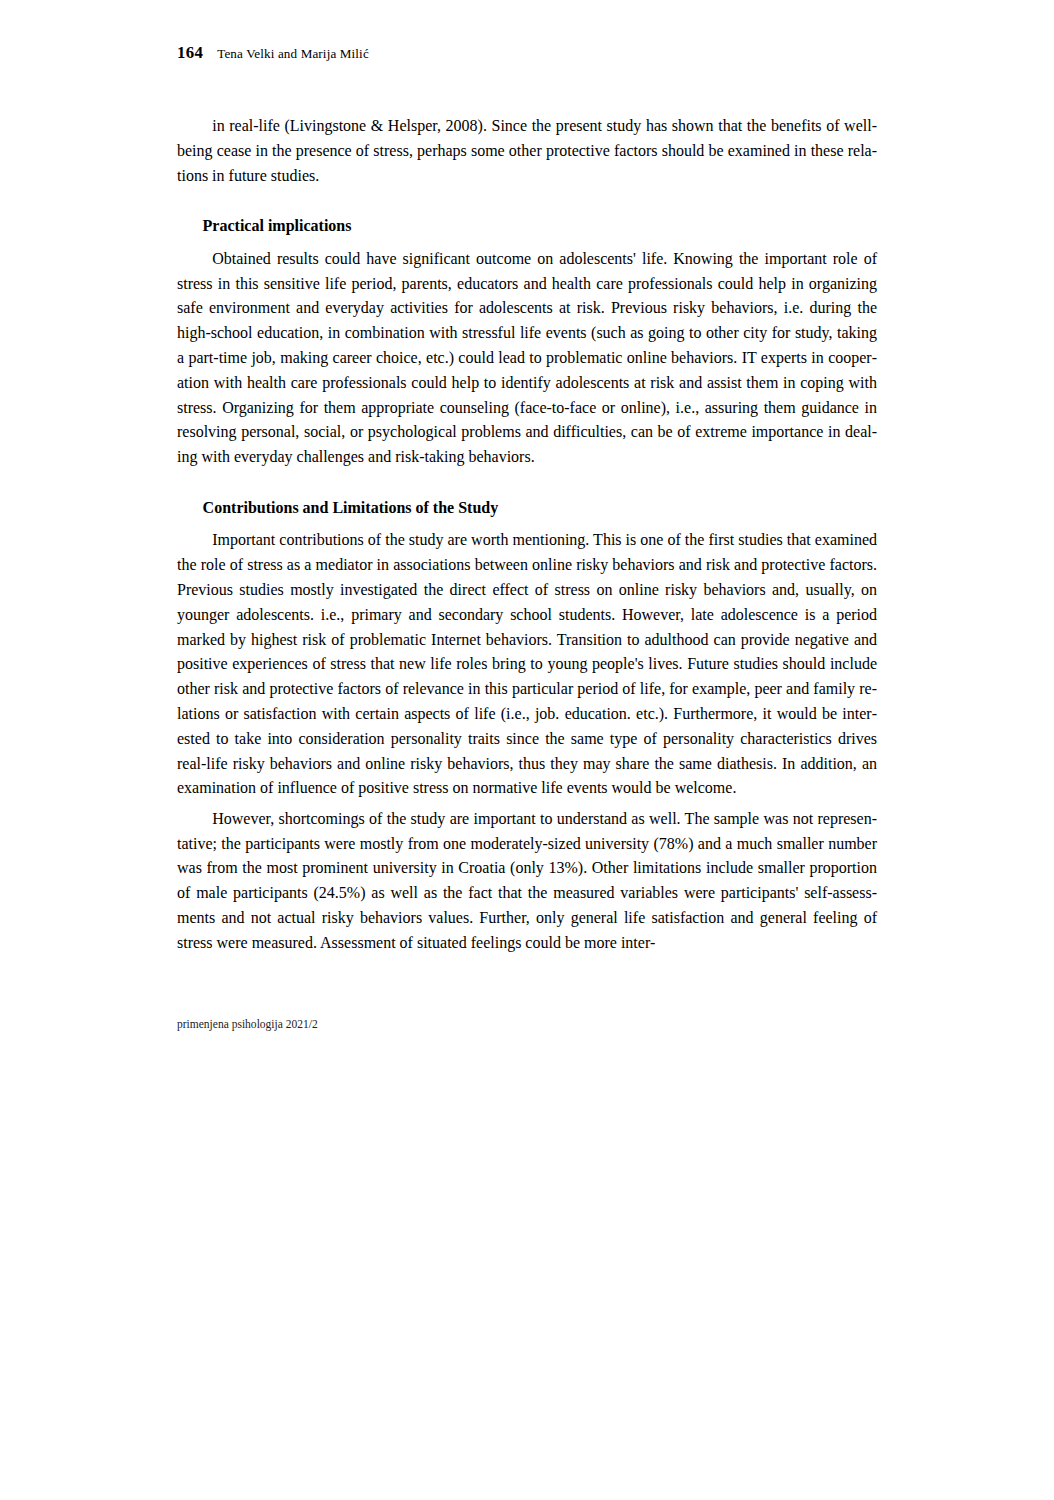164 Tena Velki and Marija Milić
in real-life (Livingstone & Helsper, 2008). Since the present study has shown that the benefits of well-being cease in the presence of stress, perhaps some other protective factors should be examined in these relations in future studies.
Practical implications
Obtained results could have significant outcome on adolescents' life. Knowing the important role of stress in this sensitive life period, parents, educators and health care professionals could help in organizing safe environment and everyday activities for adolescents at risk. Previous risky behaviors, i.e. during the high-school education, in combination with stressful life events (such as going to other city for study, taking a part-time job, making career choice, etc.) could lead to problematic online behaviors. IT experts in cooperation with health care professionals could help to identify adolescents at risk and assist them in coping with stress. Organizing for them appropriate counseling (face-to-face or online), i.e., assuring them guidance in resolving personal, social, or psychological problems and difficulties, can be of extreme importance in dealing with everyday challenges and risk-taking behaviors.
Contributions and Limitations of the Study
Important contributions of the study are worth mentioning. This is one of the first studies that examined the role of stress as a mediator in associations between online risky behaviors and risk and protective factors. Previous studies mostly investigated the direct effect of stress on online risky behaviors and, usually, on younger adolescents. i.e., primary and secondary school students. However, late adolescence is a period marked by highest risk of problematic Internet behaviors. Transition to adulthood can provide negative and positive experiences of stress that new life roles bring to young people's lives. Future studies should include other risk and protective factors of relevance in this particular period of life, for example, peer and family relations or satisfaction with certain aspects of life (i.e., job. education. etc.). Furthermore, it would be interested to take into consideration personality traits since the same type of personality characteristics drives real-life risky behaviors and online risky behaviors, thus they may share the same diathesis. In addition, an examination of influence of positive stress on normative life events would be welcome.
However, shortcomings of the study are important to understand as well. The sample was not representative; the participants were mostly from one moderately-sized university (78%) and a much smaller number was from the most prominent university in Croatia (only 13%). Other limitations include smaller proportion of male participants (24.5%) as well as the fact that the measured variables were participants' self-assessments and not actual risky behaviors values. Further, only general life satisfaction and general feeling of stress were measured. Assessment of situated feelings could be more inter-
primenjena psihologija 2021/2